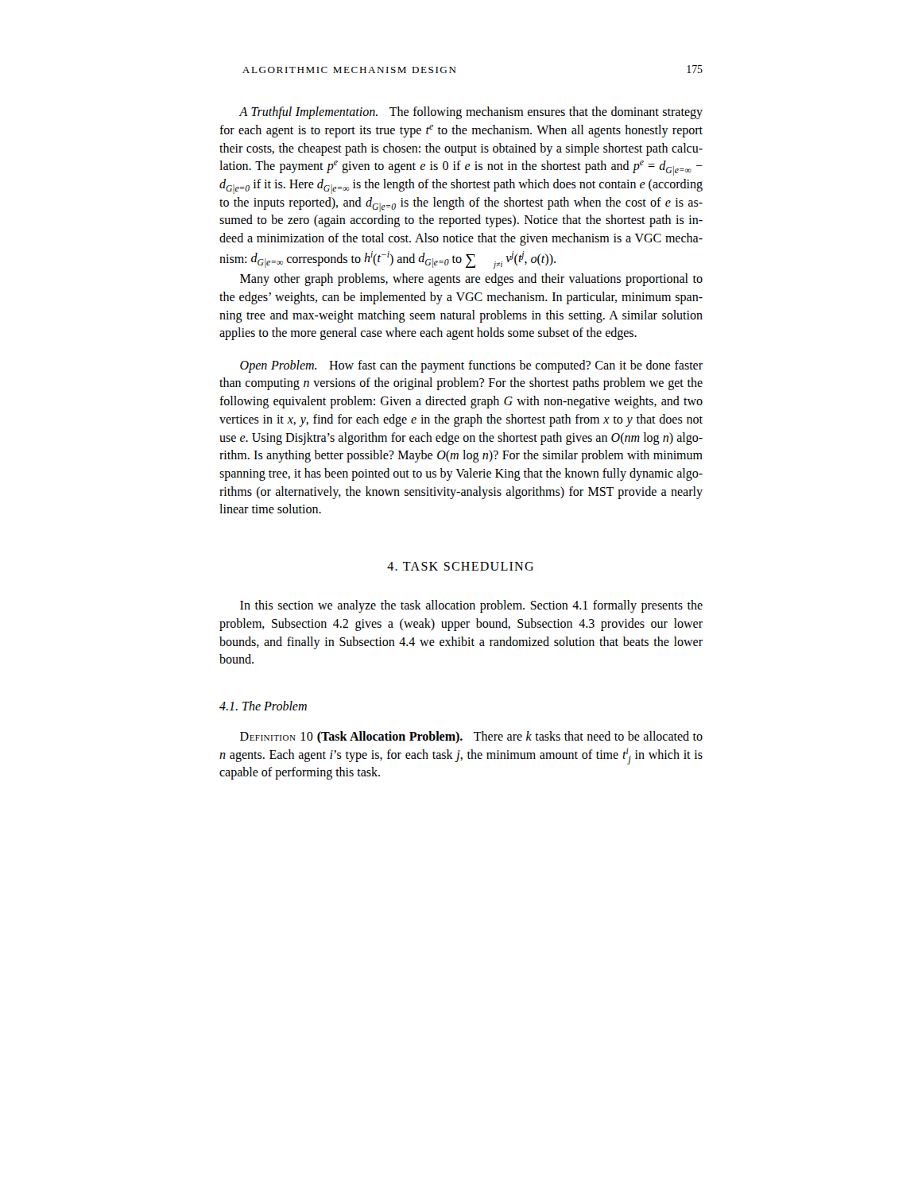ALGORITHMIC MECHANISM DESIGN 175
A Truthful Implementation. The following mechanism ensures that the dominant strategy for each agent is to report its true type te to the mechanism. When all agents honestly report their costs, the cheapest path is chosen: the output is obtained by a simple shortest path calculation. The payment pe given to agent e is 0 if e is not in the shortest path and pe = dG|e=∞ − dG|e=0 if it is. Here dG|e=∞ is the length of the shortest path which does not contain e (according to the inputs reported), and dG|e=0 is the length of the shortest path when the cost of e is assumed to be zero (again according to the reported types). Notice that the shortest path is indeed a minimization of the total cost. Also notice that the given mechanism is a VGC mechanism: dG|e=∞ corresponds to hi(t−i) and dG|e=0 to ∑j≠i vj(tj, o(t)).
Many other graph problems, where agents are edges and their valuations proportional to the edges’ weights, can be implemented by a VGC mechanism. In particular, minimum spanning tree and max-weight matching seem natural problems in this setting. A similar solution applies to the more general case where each agent holds some subset of the edges.
Open Problem. How fast can the payment functions be computed? Can it be done faster than computing n versions of the original problem? For the shortest paths problem we get the following equivalent problem: Given a directed graph G with non-negative weights, and two vertices in it x, y, find for each edge e in the graph the shortest path from x to y that does not use e. Using Disjktra’s algorithm for each edge on the shortest path gives an O(nm log n) algorithm. Is anything better possible? Maybe O(m log n)? For the similar problem with minimum spanning tree, it has been pointed out to us by Valerie King that the known fully dynamic algorithms (or alternatively, the known sensitivity-analysis algorithms) for MST provide a nearly linear time solution.
4. TASK SCHEDULING
In this section we analyze the task allocation problem. Section 4.1 formally presents the problem, Subsection 4.2 gives a (weak) upper bound, Subsection 4.3 provides our lower bounds, and finally in Subsection 4.4 we exhibit a randomized solution that beats the lower bound.
4.1. The Problem
Definition 10 (Task Allocation Problem). There are k tasks that need to be allocated to n agents. Each agent i’s type is, for each task j, the minimum amount of time tij in which it is capable of performing this task.